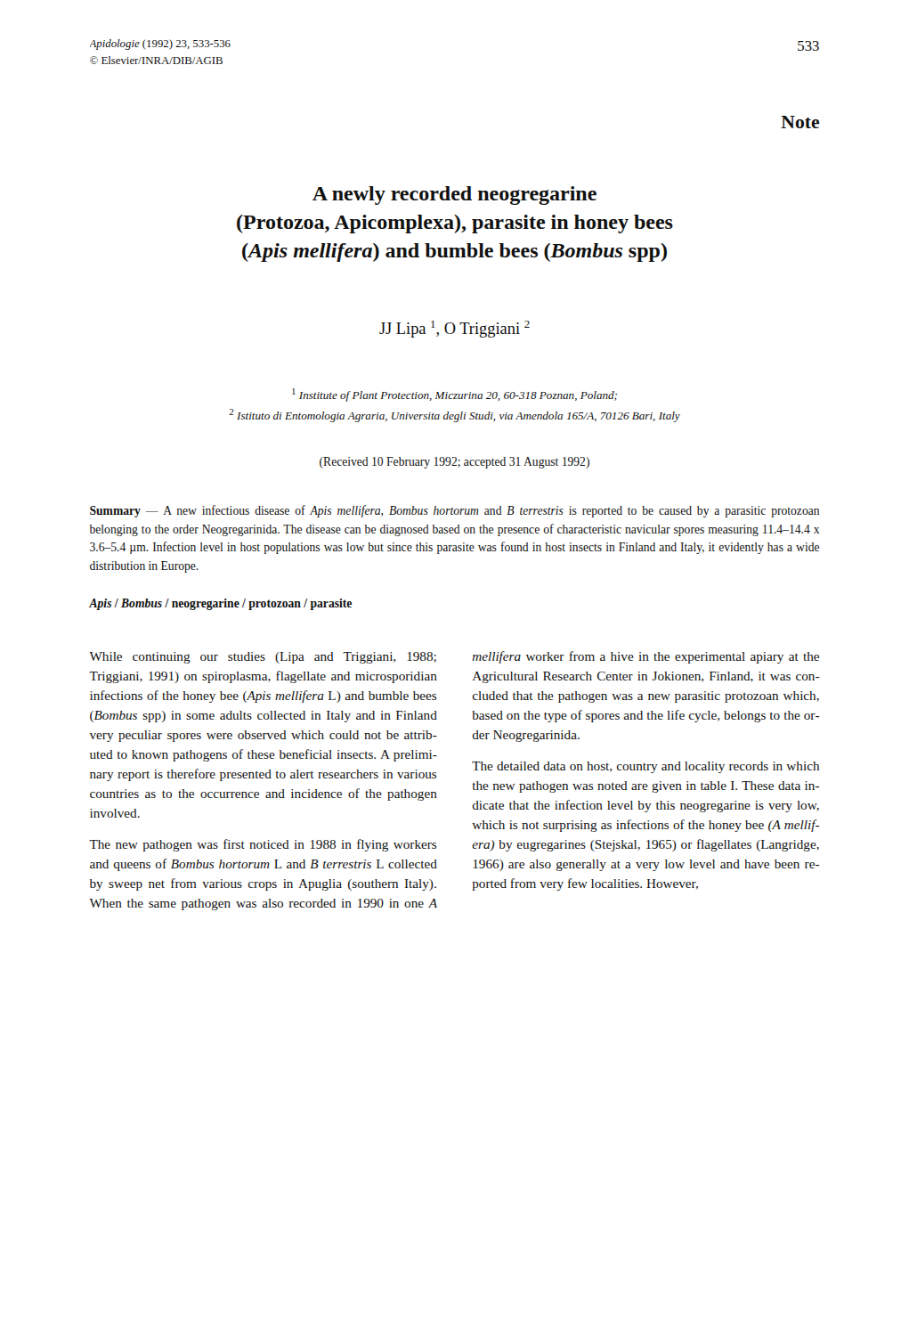Apidologie (1992) 23, 533-536
© Elsevier/INRA/DIB/AGIB
533
Note
A newly recorded neogregarine
(Protozoa, Apicomplexa), parasite in honey bees
(Apis mellifera) and bumble bees (Bombus spp)
JJ Lipa 1, O Triggiani 2
1 Institute of Plant Protection, Miczurina 20, 60-318 Poznan, Poland;
2 Istituto di Entomologia Agraria, Universita degli Studi, via Amendola 165/A, 70126 Bari, Italy
(Received 10 February 1992; accepted 31 August 1992)
Summary — A new infectious disease of Apis mellifera, Bombus hortorum and B terrestris is reported to be caused by a parasitic protozoan belonging to the order Neogregarinida. The disease can be diagnosed based on the presence of characteristic navicular spores measuring 11.4–14.4 x 3.6–5.4 µm. Infection level in host populations was low but since this parasite was found in host insects in Finland and Italy, it evidently has a wide distribution in Europe.
Apis / Bombus / neogregarine / protozoan / parasite
While continuing our studies (Lipa and Triggiani, 1988; Triggiani, 1991) on spiroplasma, flagellate and microsporidian infections of the honey bee (Apis mellifera L) and bumble bees (Bombus spp) in some adults collected in Italy and in Finland very peculiar spores were observed which could not be attributed to known pathogens of these beneficial insects. A preliminary report is therefore presented to alert researchers in various countries as to the occurrence and incidence of the pathogen involved.
The new pathogen was first noticed in 1988 in flying workers and queens of Bombus hortorum L and B terrestris L collected by sweep net from various crops in Apuglia (southern Italy). When the same pathogen was also recorded in 1990 in one A mellifera worker from a hive in the experimental apiary at the Agricultural Research Center in Jokionen, Finland, it was concluded that the pathogen was a new parasitic protozoan which, based on the type of spores and the life cycle, belongs to the order Neogregarinida.
The detailed data on host, country and locality records in which the new pathogen was noted are given in table I. These data indicate that the infection level by this neogregarine is very low, which is not surprising as infections of the honey bee (A mellifera) by eugregarines (Stejskal, 1965) or flagellates (Langridge, 1966) are also generally at a very low level and have been reported from very few localities. However,